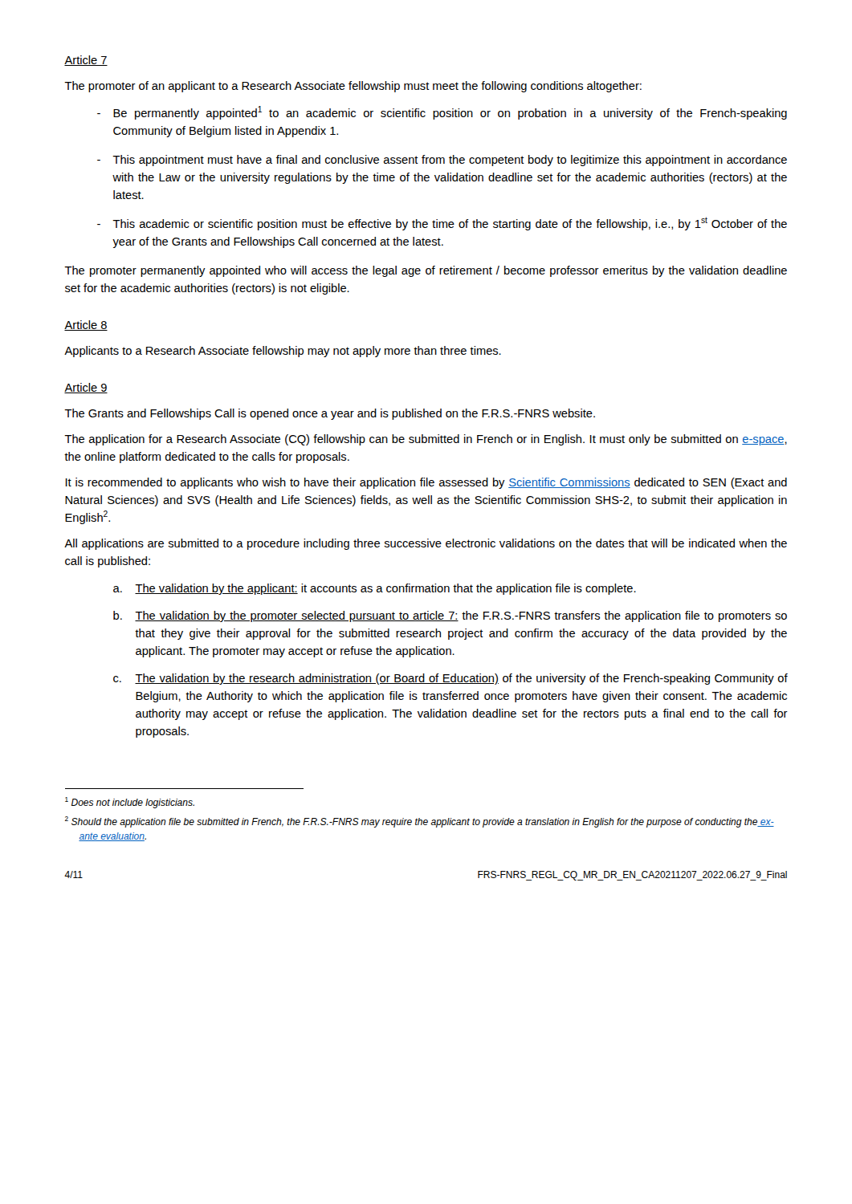Article 7
The promoter of an applicant to a Research Associate fellowship must meet the following conditions altogether:
Be permanently appointed1 to an academic or scientific position or on probation in a university of the French-speaking Community of Belgium listed in Appendix 1.
This appointment must have a final and conclusive assent from the competent body to legitimize this appointment in accordance with the Law or the university regulations by the time of the validation deadline set for the academic authorities (rectors) at the latest.
This academic or scientific position must be effective by the time of the starting date of the fellowship, i.e., by 1st October of the year of the Grants and Fellowships Call concerned at the latest.
The promoter permanently appointed who will access the legal age of retirement / become professor emeritus by the validation deadline set for the academic authorities (rectors) is not eligible.
Article 8
Applicants to a Research Associate fellowship may not apply more than three times.
Article 9
The Grants and Fellowships Call is opened once a year and is published on the F.R.S.-FNRS website.
The application for a Research Associate (CQ) fellowship can be submitted in French or in English. It must only be submitted on e-space, the online platform dedicated to the calls for proposals.
It is recommended to applicants who wish to have their application file assessed by Scientific Commissions dedicated to SEN (Exact and Natural Sciences) and SVS (Health and Life Sciences) fields, as well as the Scientific Commission SHS-2, to submit their application in English2.
All applications are submitted to a procedure including three successive electronic validations on the dates that will be indicated when the call is published:
The validation by the applicant: it accounts as a confirmation that the application file is complete.
The validation by the promoter selected pursuant to article 7: the F.R.S.-FNRS transfers the application file to promoters so that they give their approval for the submitted research project and confirm the accuracy of the data provided by the applicant. The promoter may accept or refuse the application.
The validation by the research administration (or Board of Education) of the university of the French-speaking Community of Belgium, the Authority to which the application file is transferred once promoters have given their consent. The academic authority may accept or refuse the application. The validation deadline set for the rectors puts a final end to the call for proposals.
1 Does not include logisticians.
2 Should the application file be submitted in French, the F.R.S.-FNRS may require the applicant to provide a translation in English for the purpose of conducting the ex-ante evaluation.
4/11 FRS-FNRS_REGL_CQ_MR_DR_EN_CA20211207_2022.06.27_9_Final